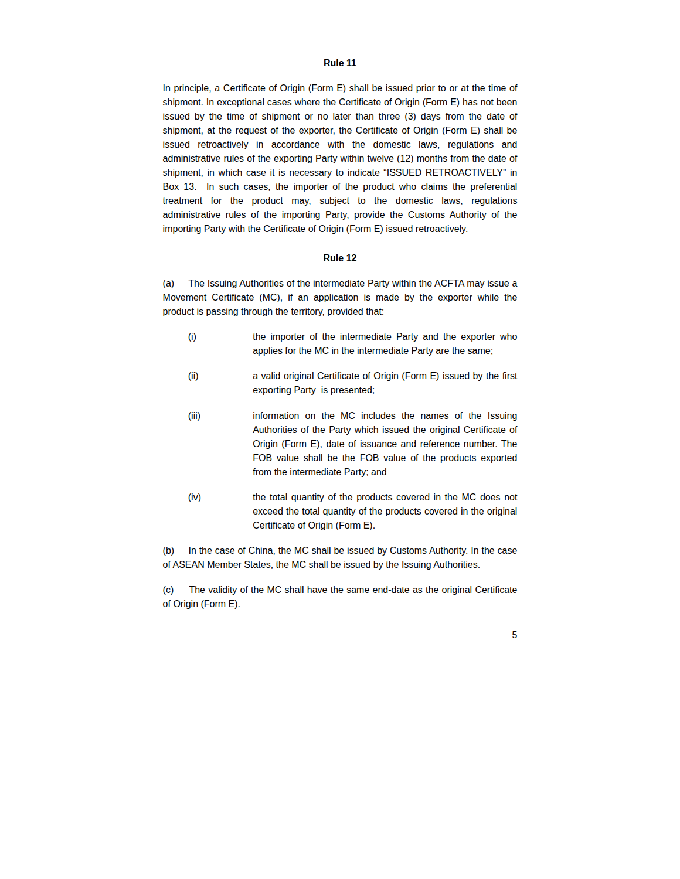Rule 11
In principle, a Certificate of Origin (Form E) shall be issued prior to or at the time of shipment. In exceptional cases where the Certificate of Origin (Form E) has not been issued by the time of shipment or no later than three (3) days from the date of shipment, at the request of the exporter, the Certificate of Origin (Form E) shall be issued retroactively in accordance with the domestic laws, regulations and administrative rules of the exporting Party within twelve (12) months from the date of shipment, in which case it is necessary to indicate “ISSUED RETROACTIVELY” in Box 13. In such cases, the importer of the product who claims the preferential treatment for the product may, subject to the domestic laws, regulations administrative rules of the importing Party, provide the Customs Authority of the importing Party with the Certificate of Origin (Form E) issued retroactively.
Rule 12
(a) The Issuing Authorities of the intermediate Party within the ACFTA may issue a Movement Certificate (MC), if an application is made by the exporter while the product is passing through the territory, provided that:
(i) the importer of the intermediate Party and the exporter who applies for the MC in the intermediate Party are the same;
(ii) a valid original Certificate of Origin (Form E) issued by the first exporting Party is presented;
(iii) information on the MC includes the names of the Issuing Authorities of the Party which issued the original Certificate of Origin (Form E), date of issuance and reference number. The FOB value shall be the FOB value of the products exported from the intermediate Party; and
(iv) the total quantity of the products covered in the MC does not exceed the total quantity of the products covered in the original Certificate of Origin (Form E).
(b) In the case of China, the MC shall be issued by Customs Authority. In the case of ASEAN Member States, the MC shall be issued by the Issuing Authorities.
(c) The validity of the MC shall have the same end-date as the original Certificate of Origin (Form E).
5